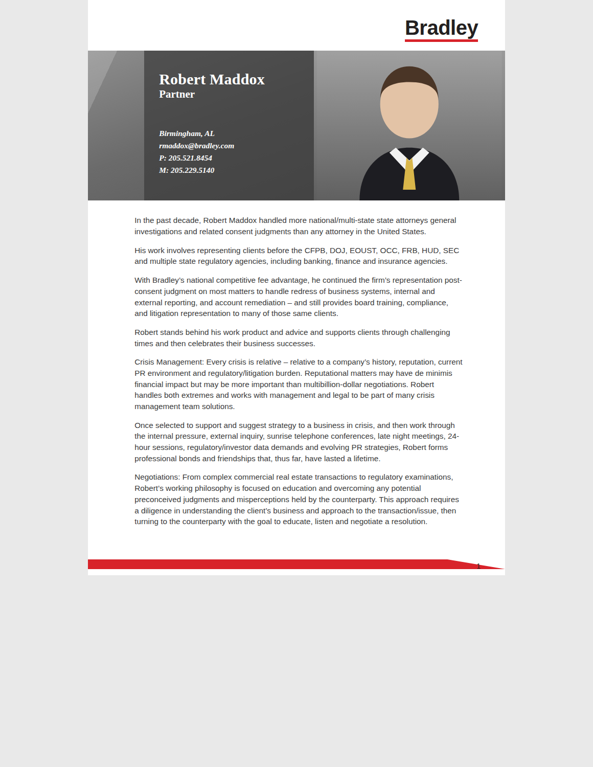Bradley
Robert Maddox
Partner
Birmingham, AL
rmaddox@bradley.com
P: 205.521.8454
M: 205.229.5140
In the past decade, Robert Maddox handled more national/multi-state state attorneys general investigations and related consent judgments than any attorney in the United States.
His work involves representing clients before the CFPB, DOJ, EOUST, OCC, FRB, HUD, SEC and multiple state regulatory agencies, including banking, finance and insurance agencies.
With Bradley’s national competitive fee advantage, he continued the firm’s representation post-consent judgment on most matters to handle redress of business systems, internal and external reporting, and account remediation – and still provides board training, compliance, and litigation representation to many of those same clients.
Robert stands behind his work product and advice and supports clients through challenging times and then celebrates their business successes.
Crisis Management: Every crisis is relative – relative to a company’s history, reputation, current PR environment and regulatory/litigation burden. Reputational matters may have de minimis financial impact but may be more important than multibillion-dollar negotiations. Robert handles both extremes and works with management and legal to be part of many crisis management team solutions.
Once selected to support and suggest strategy to a business in crisis, and then work through the internal pressure, external inquiry, sunrise telephone conferences, late night meetings, 24-hour sessions, regulatory/investor data demands and evolving PR strategies, Robert forms professional bonds and friendships that, thus far, have lasted a lifetime.
Negotiations: From complex commercial real estate transactions to regulatory examinations, Robert’s working philosophy is focused on education and overcoming any potential preconceived judgments and misperceptions held by the counterparty. This approach requires a diligence in understanding the client’s business and approach to the transaction/issue, then turning to the counterparty with the goal to educate, listen and negotiate a resolution.
1